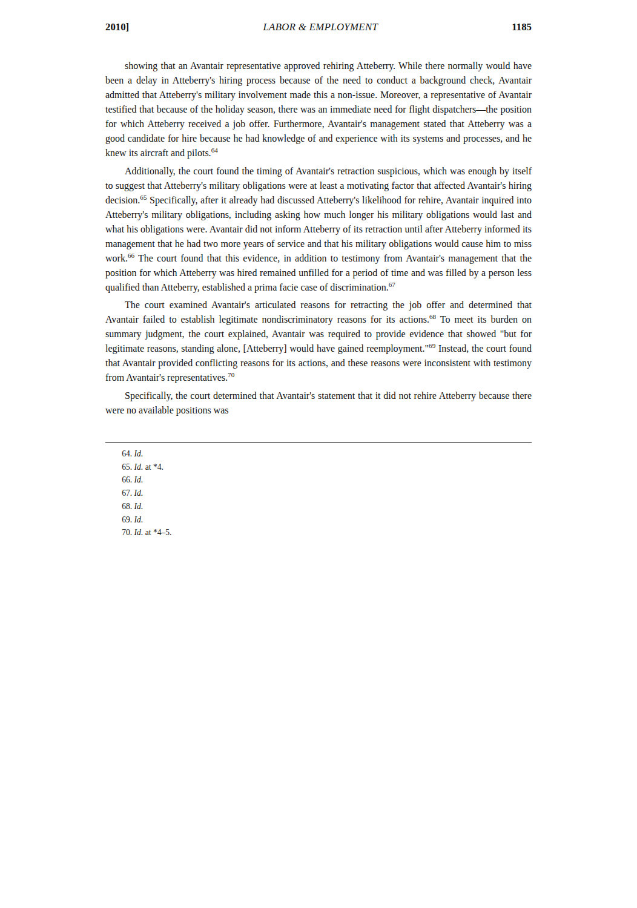2010] LABOR & EMPLOYMENT 1185
showing that an Avantair representative approved rehiring Atteberry. While there normally would have been a delay in Atteberry's hiring process because of the need to conduct a background check, Avantair admitted that Atteberry's military involvement made this a non-issue. Moreover, a representative of Avantair testified that because of the holiday season, there was an immediate need for flight dispatchers—the position for which Atteberry received a job offer. Furthermore, Avantair's management stated that Atteberry was a good candidate for hire because he had knowledge of and experience with its systems and processes, and he knew its aircraft and pilots.64
Additionally, the court found the timing of Avantair's retraction suspicious, which was enough by itself to suggest that Atteberry's military obligations were at least a motivating factor that affected Avantair's hiring decision.65 Specifically, after it already had discussed Atteberry's likelihood for rehire, Avantair inquired into Atteberry's military obligations, including asking how much longer his military obligations would last and what his obligations were. Avantair did not inform Atteberry of its retraction until after Atteberry informed its management that he had two more years of service and that his military obligations would cause him to miss work.66 The court found that this evidence, in addition to testimony from Avantair's management that the position for which Atteberry was hired remained unfilled for a period of time and was filled by a person less qualified than Atteberry, established a prima facie case of discrimination.67
The court examined Avantair's articulated reasons for retracting the job offer and determined that Avantair failed to establish legitimate nondiscriminatory reasons for its actions.68 To meet its burden on summary judgment, the court explained, Avantair was required to provide evidence that showed "but for legitimate reasons, standing alone, [Atteberry] would have gained reemployment."69 Instead, the court found that Avantair provided conflicting reasons for its actions, and these reasons were inconsistent with testimony from Avantair's representatives.70
Specifically, the court determined that Avantair's statement that it did not rehire Atteberry because there were no available positions was
64. Id.
65. Id. at *4.
66. Id.
67. Id.
68. Id.
69. Id.
70. Id. at *4–5.